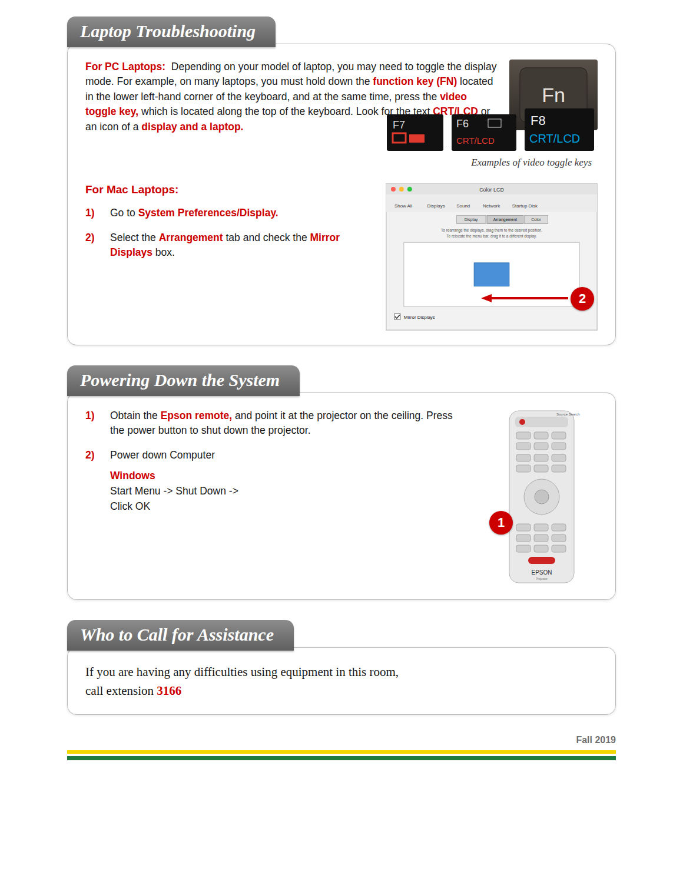Laptop Troubleshooting
For PC Laptops: Depending on your model of laptop, you may need to toggle the display mode. For example, on many laptops, you must hold down the function key (FN) located in the lower left-hand corner of the keyboard, and at the same time, press the video toggle key, which is located along the top of the keyboard. Look for the text CRT/LCD or an icon of a display and a laptop.
Examples of video toggle keys
For Mac Laptops:
1) Go to System Preferences/Display.
2) Select the Arrangement tab and check the Mirror Displays box.
2
Powering Down the System
1) Obtain the Epson remote, and point it at the projector on the ceiling. Press the power button to shut down the projector.
2) Power down Computer
Windows
Start Menu -> Shut Down ->
Click OK
1
Who to Call for Assistance
If you are having any difficulties using equipment in this room,
call extension 3166
Fall 2019